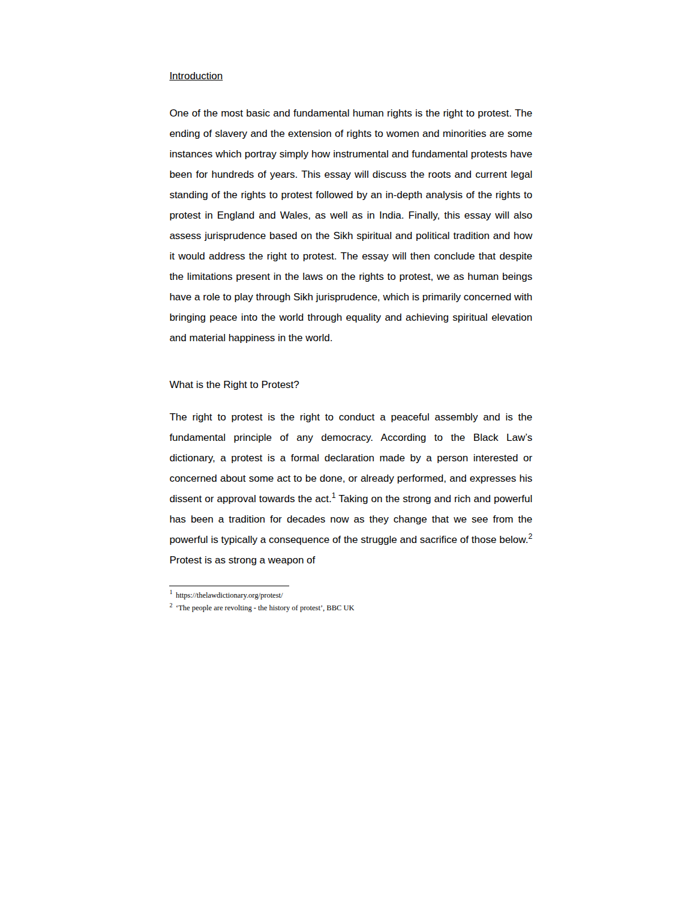Introduction
One of the most basic and fundamental human rights is the right to protest. The ending of slavery and the extension of rights to women and minorities are some instances which portray simply how instrumental and fundamental protests have been for hundreds of years. This essay will discuss the roots and current legal standing of the rights to protest followed by an in-depth analysis of the rights to protest in England and Wales, as well as in India. Finally, this essay will also assess jurisprudence based on the Sikh spiritual and political tradition and how it would address the right to protest. The essay will then conclude that despite the limitations present in the laws on the rights to protest, we as human beings have a role to play through Sikh jurisprudence, which is primarily concerned with bringing peace into the world through equality and achieving spiritual elevation and material happiness in the world.
What is the Right to Protest?
The right to protest is the right to conduct a peaceful assembly and is the fundamental principle of any democracy. According to the Black Law’s dictionary, a protest is a formal declaration made by a person interested or concerned about some act to be done, or already performed, and expresses his dissent or approval towards the act.1 Taking on the strong and rich and powerful has been a tradition for decades now as they change that we see from the powerful is typically a consequence of the struggle and sacrifice of those below.2 Protest is as strong a weapon of
1 https://thelawdictionary.org/protest/
2 ‘The people are revolting - the history of protest’, BBC UK